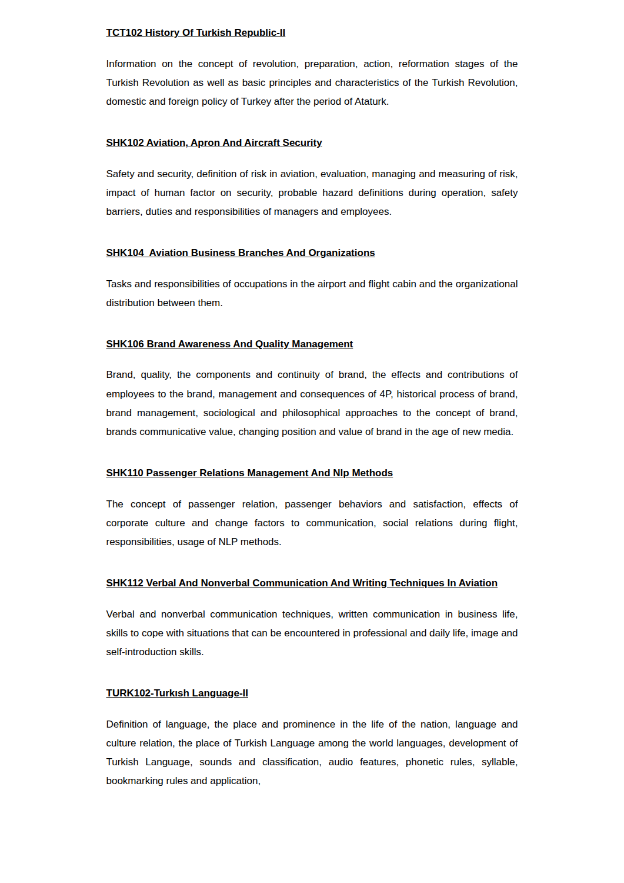TCT102 History Of Turkish Republic-II
Information on the concept of revolution, preparation, action, reformation stages of the Turkish Revolution as well as basic principles and characteristics of the Turkish Revolution, domestic and foreign policy of Turkey after the period of Ataturk.
SHK102 Aviation, Apron And Aircraft Security
Safety and security, definition of risk in aviation, evaluation, managing and measuring of risk, impact of human factor on security, probable hazard definitions during operation, safety barriers, duties and responsibilities of managers and employees.
SHK104 Aviation Business Branches And Organizations
Tasks and responsibilities of occupations in the airport and flight cabin and the organizational distribution between them.
SHK106 Brand Awareness And Quality Management
Brand, quality, the components and continuity of brand, the effects and contributions of employees to the brand, management and consequences of 4P, historical process of brand, brand management, sociological and philosophical approaches to the concept of brand, brands communicative value, changing position and value of brand in the age of new media.
SHK110 Passenger Relations Management And Nlp Methods
The concept of passenger relation, passenger behaviors and satisfaction, effects of corporate culture and change factors to communication, social relations during flight, responsibilities, usage of NLP methods.
SHK112 Verbal And Nonverbal Communication And Writing Techniques In Aviation
Verbal and nonverbal communication techniques, written communication in business life, skills to cope with situations that can be encountered in professional and daily life, image and self-introduction skills.
TURK102-Turkısh Language-II
Definition of language, the place and prominence in the life of the nation, language and culture relation, the place of Turkish Language among the world languages, development of Turkish Language, sounds and classification, audio features, phonetic rules, syllable, bookmarking rules and application,